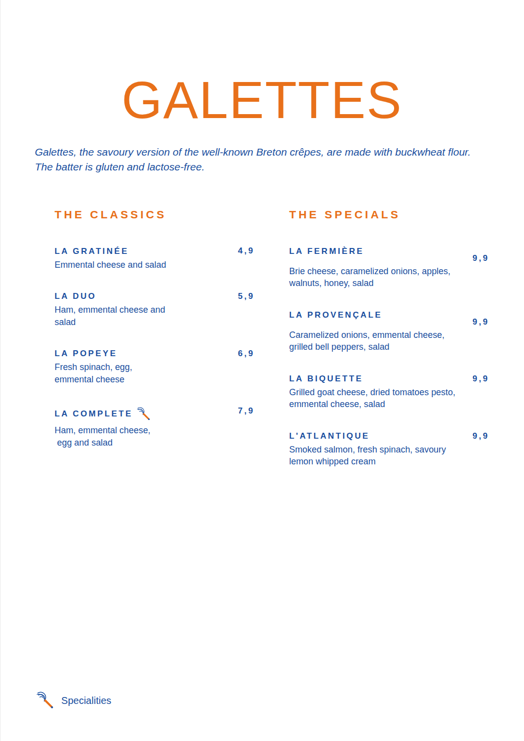GALETTES
Galettes, the savoury version of the well-known Breton crêpes, are made with buckwheat flour. The batter is gluten and lactose-free.
The Classics
La Gratinée 4,9
Emmental cheese and salad
La Duo 5,9
Ham, emmental cheese and salad
La Popeye 6,9
Fresh spinach, egg, emmental cheese
La Complete 7,9
Ham, emmental cheese,
egg and salad
The Specials
La Fermière 9,9
Brie cheese, caramelized onions, apples, walnuts, honey, salad
La Provençale 9,9
Caramelized onions, emmental cheese, grilled bell peppers, salad
La Biquette 9,9
Grilled goat cheese, dried tomatoes pesto, emmental cheese, salad
L'Atlantique 9,9
Smoked salmon, fresh spinach, savoury lemon whipped cream
Specialities